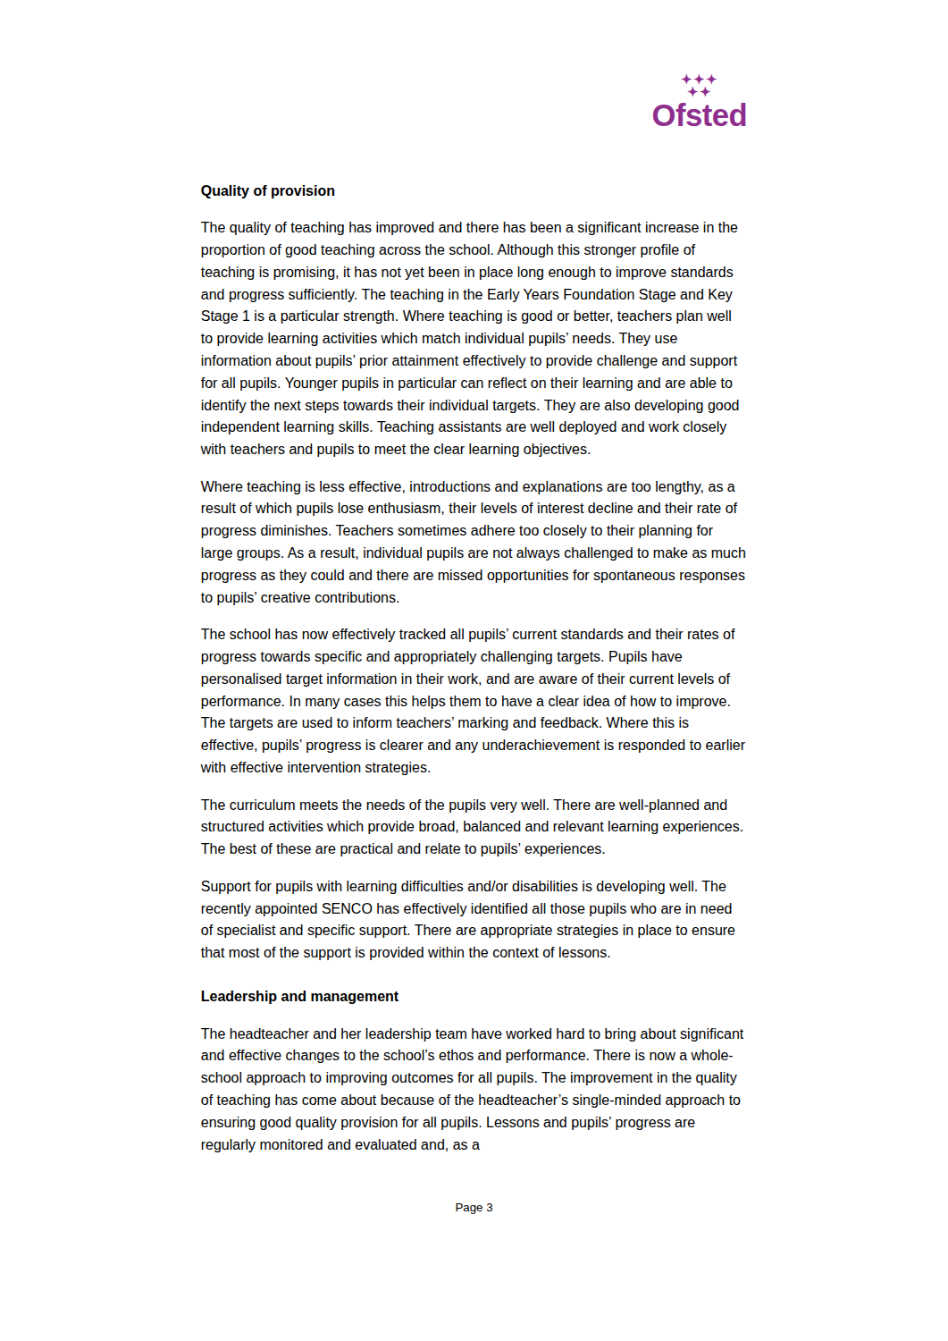✦✦✦
✦✦
Ofsted
Quality of provision
The quality of teaching has improved and there has been a significant increase in the proportion of good teaching across the school. Although this stronger profile of teaching is promising, it has not yet been in place long enough to improve standards and progress sufficiently. The teaching in the Early Years Foundation Stage and Key Stage 1 is a particular strength. Where teaching is good or better, teachers plan well to provide learning activities which match individual pupils’ needs. They use information about pupils’ prior attainment effectively to provide challenge and support for all pupils. Younger pupils in particular can reflect on their learning and are able to identify the next steps towards their individual targets. They are also developing good independent learning skills. Teaching assistants are well deployed and work closely with teachers and pupils to meet the clear learning objectives.
Where teaching is less effective, introductions and explanations are too lengthy, as a result of which pupils lose enthusiasm, their levels of interest decline and their rate of progress diminishes. Teachers sometimes adhere too closely to their planning for large groups. As a result, individual pupils are not always challenged to make as much progress as they could and there are missed opportunities for spontaneous responses to pupils’ creative contributions.
The school has now effectively tracked all pupils’ current standards and their rates of progress towards specific and appropriately challenging targets. Pupils have personalised target information in their work, and are aware of their current levels of performance. In many cases this helps them to have a clear idea of how to improve. The targets are used to inform teachers’ marking and feedback. Where this is effective, pupils’ progress is clearer and any underachievement is responded to earlier with effective intervention strategies.
The curriculum meets the needs of the pupils very well. There are well-planned and structured activities which provide broad, balanced and relevant learning experiences. The best of these are practical and relate to pupils’ experiences.
Support for pupils with learning difficulties and/or disabilities is developing well. The recently appointed SENCO has effectively identified all those pupils who are in need of specialist and specific support. There are appropriate strategies in place to ensure that most of the support is provided within the context of lessons.
Leadership and management
The headteacher and her leadership team have worked hard to bring about significant and effective changes to the school’s ethos and performance. There is now a whole-school approach to improving outcomes for all pupils. The improvement in the quality of teaching has come about because of the headteacher’s single-minded approach to ensuring good quality provision for all pupils. Lessons and pupils’ progress are regularly monitored and evaluated and, as a
Page 3